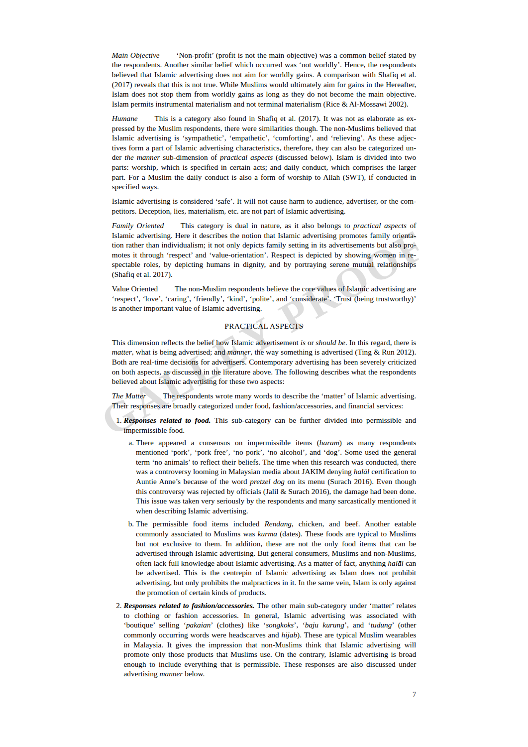GALLEY PROOF
Main Objective ‘Non-profit’ (profit is not the main objective) was a common belief stated by the respondents. Another similar belief which occurred was ‘not worldly’. Hence, the respondents believed that Islamic advertising does not aim for worldly gains. A comparison with Shafiq et al. (2017) reveals that this is not true. While Muslims would ultimately aim for gains in the Hereafter, Islam does not stop them from worldly gains as long as they do not become the main objective. Islam permits instrumental materialism and not terminal materialism (Rice & Al-Mossawi 2002).
Humane This is a category also found in Shafiq et al. (2017). It was not as elaborate as expressed by the Muslim respondents, there were similarities though. The non-Muslims believed that Islamic advertising is ‘sympathetic’, ‘empathetic’, ‘comforting’, and ‘relieving’. As these adjectives form a part of Islamic advertising characteristics, therefore, they can also be categorized under the manner sub-dimension of practical aspects (discussed below). Islam is divided into two parts: worship, which is specified in certain acts; and daily conduct, which comprises the larger part. For a Muslim the daily conduct is also a form of worship to Allah (SWT), if conducted in specified ways.
Islamic advertising is considered ‘safe’. It will not cause harm to audience, advertiser, or the competitors. Deception, lies, materialism, etc. are not part of Islamic advertising.
Family Oriented This category is dual in nature, as it also belongs to practical aspects of Islamic advertising. Here it describes the notion that Islamic advertising promotes family orientation rather than individualism; it not only depicts family setting in its advertisements but also promotes it through ‘respect’ and ‘value-orientation’. Respect is depicted by showing women in respectable roles, by depicting humans in dignity, and by portraying serene mutual relationships (Shafiq et al. 2017).
Value Oriented The non-Muslim respondents believe the core values of Islamic advertising are ‘respect’, ‘love’, ‘caring’, ‘friendly’, ‘kind’, ‘polite’, and ‘considerate’. ‘Trust (being trustworthy)’ is another important value of Islamic advertising.
PRACTICAL ASPECTS
This dimension reflects the belief how Islamic advertisement is or should be. In this regard, there is matter, what is being advertised; and manner, the way something is advertised (Ting & Run 2012). Both are real-time decisions for advertisers. Contemporary advertising has been severely criticized on both aspects, as discussed in the literature above. The following describes what the respondents believed about Islamic advertising for these two aspects:
The Matter The respondents wrote many words to describe the ‘matter’ of Islamic advertising. Their responses are broadly categorized under food, fashion/accessories, and financial services:
Responses related to food. This sub-category can be further divided into permissible and impermissible food.
There appeared a consensus on impermissible items (haram) as many respondents mentioned ‘pork’, ‘pork free’, ‘no pork’, ‘no alcohol’, and ‘dog’. Some used the general term ‘no animals’ to reflect their beliefs. The time when this research was conducted, there was a controversy looming in Malaysian media about JAKIM denying halāl certification to Auntie Anne’s because of the word pretzel dog on its menu (Surach 2016). Even though this controversy was rejected by officials (Jalil & Surach 2016), the damage had been done. This issue was taken very seriously by the respondents and many sarcastically mentioned it when describing Islamic advertising.
The permissible food items included Rendang, chicken, and beef. Another eatable commonly associated to Muslims was kurma (dates). These foods are typical to Muslims but not exclusive to them. In addition, these are not the only food items that can be advertised through Islamic advertising. But general consumers, Muslims and non-Muslims, often lack full knowledge about Islamic advertising. As a matter of fact, anything halāl can be advertised. This is the centrepin of Islamic advertising as Islam does not prohibit advertising, but only prohibits the malpractices in it. In the same vein, Islam is only against the promotion of certain kinds of products.
Responses related to fashion/accessories. The other main sub-category under ‘matter’ relates to clothing or fashion accessories. In general, Islamic advertising was associated with ‘boutique’ selling ‘pakaian’ (clothes) like ‘songkoks’, ‘baju kurung’, and ‘tudung’ (other commonly occurring words were headscarves and hijab). These are typical Muslim wearables in Malaysia. It gives the impression that non-Muslims think that Islamic advertising will promote only those products that Muslims use. On the contrary, Islamic advertising is broad enough to include everything that is permissible. These responses are also discussed under advertising manner below.
7